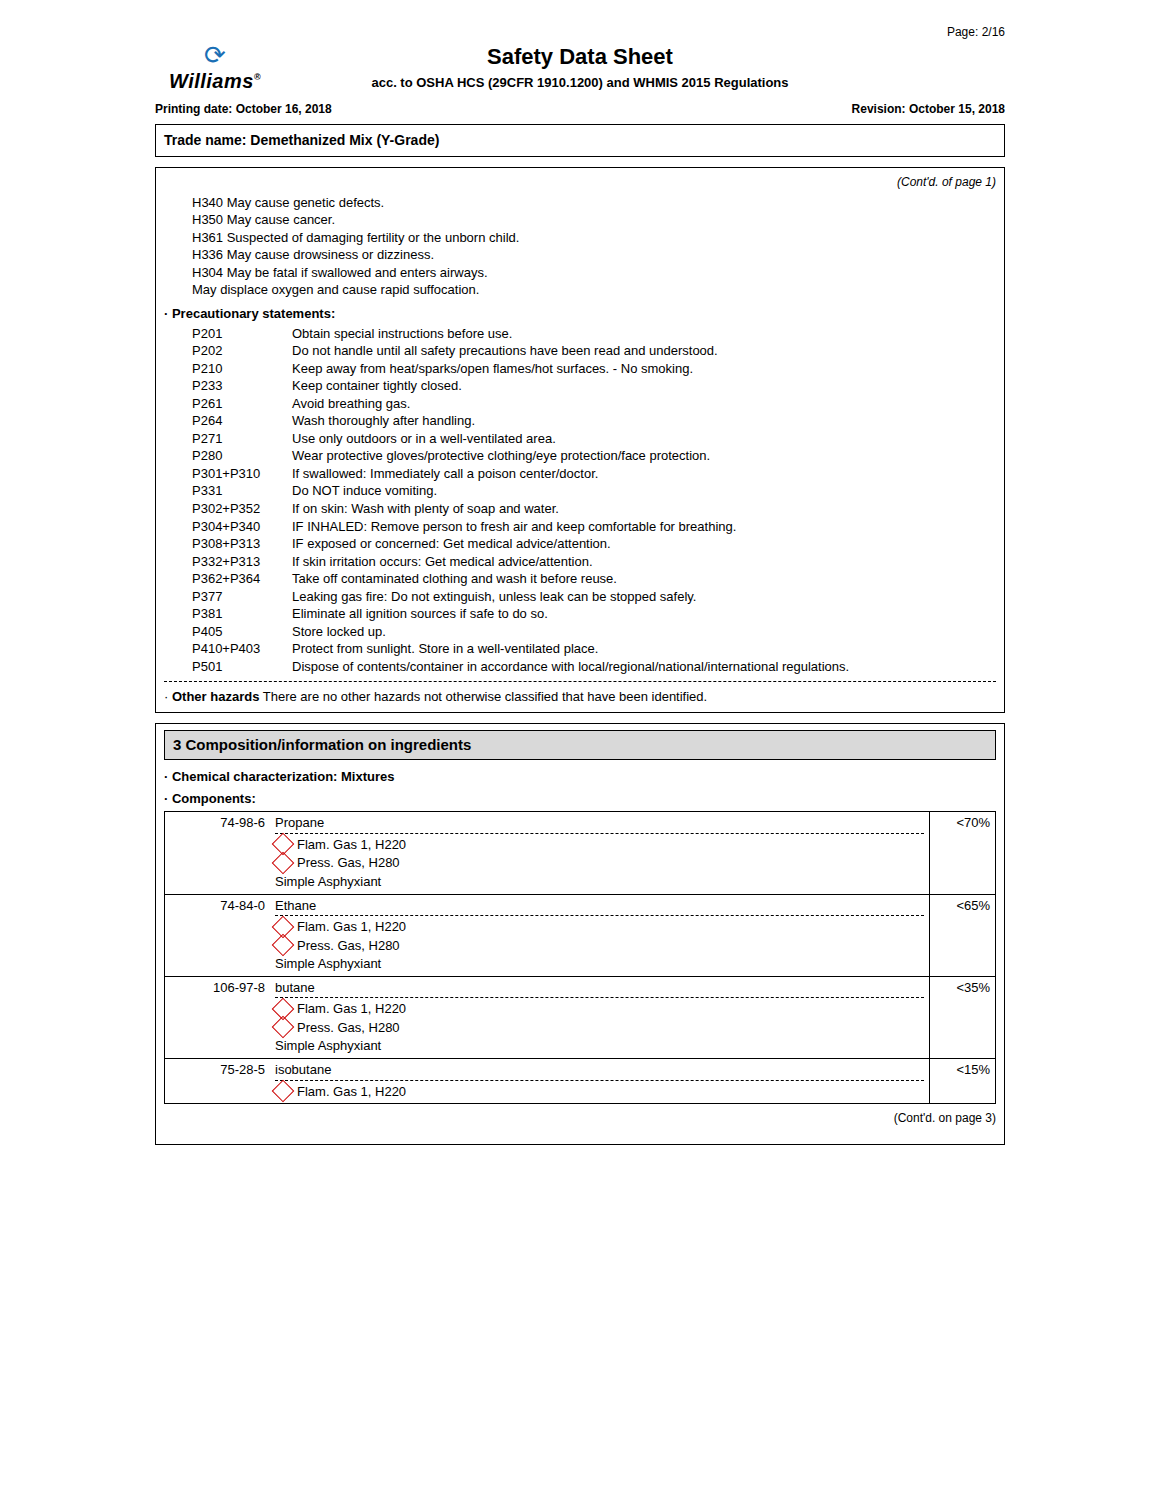Page: 2/16
⟳ Williams®
Safety Data Sheet
acc. to OSHA HCS (29CFR 1910.1200) and WHMIS 2015 Regulations
Printing date: October 16, 2018 Revision: October 15, 2018
Trade name: Demethanized Mix (Y-Grade)
(Cont'd. of page 1)
H340 May cause genetic defects.
H350 May cause cancer.
H361 Suspected of damaging fertility or the unborn child.
H336 May cause drowsiness or dizziness.
H304 May be fatal if swallowed and enters airways.
May displace oxygen and cause rapid suffocation.
Precautionary statements:
| P201 | Obtain special instructions before use. |
| P202 | Do not handle until all safety precautions have been read and understood. |
| P210 | Keep away from heat/sparks/open flames/hot surfaces. - No smoking. |
| P233 | Keep container tightly closed. |
| P261 | Avoid breathing gas. |
| P264 | Wash thoroughly after handling. |
| P271 | Use only outdoors or in a well-ventilated area. |
| P280 | Wear protective gloves/protective clothing/eye protection/face protection. |
| P301+P310 | If swallowed: Immediately call a poison center/doctor. |
| P331 | Do NOT induce vomiting. |
| P302+P352 | If on skin: Wash with plenty of soap and water. |
| P304+P340 | IF INHALED: Remove person to fresh air and keep comfortable for breathing. |
| P308+P313 | IF exposed or concerned: Get medical advice/attention. |
| P332+P313 | If skin irritation occurs: Get medical advice/attention. |
| P362+P364 | Take off contaminated clothing and wash it before reuse. |
| P377 | Leaking gas fire: Do not extinguish, unless leak can be stopped safely. |
| P381 | Eliminate all ignition sources if safe to do so. |
| P405 | Store locked up. |
| P410+P403 | Protect from sunlight. Store in a well-ventilated place. |
| P501 | Dispose of contents/container in accordance with local/regional/national/international regulations. |
Other hazards There are no other hazards not otherwise classified that have been identified.
3 Composition/information on ingredients
Chemical characterization: Mixtures
Components:
| 74-98-6 | Propane Flam. Gas 1, H220 Press. Gas, H280 Simple Asphyxiant | <70% |
| 74-84-0 | Ethane Flam. Gas 1, H220 Press. Gas, H280 Simple Asphyxiant | <65% |
| 106-97-8 | butane Flam. Gas 1, H220 Press. Gas, H280 Simple Asphyxiant | <35% |
| 75-28-5 | isobutane Flam. Gas 1, H220 | <15% |
(Cont'd. on page 3)